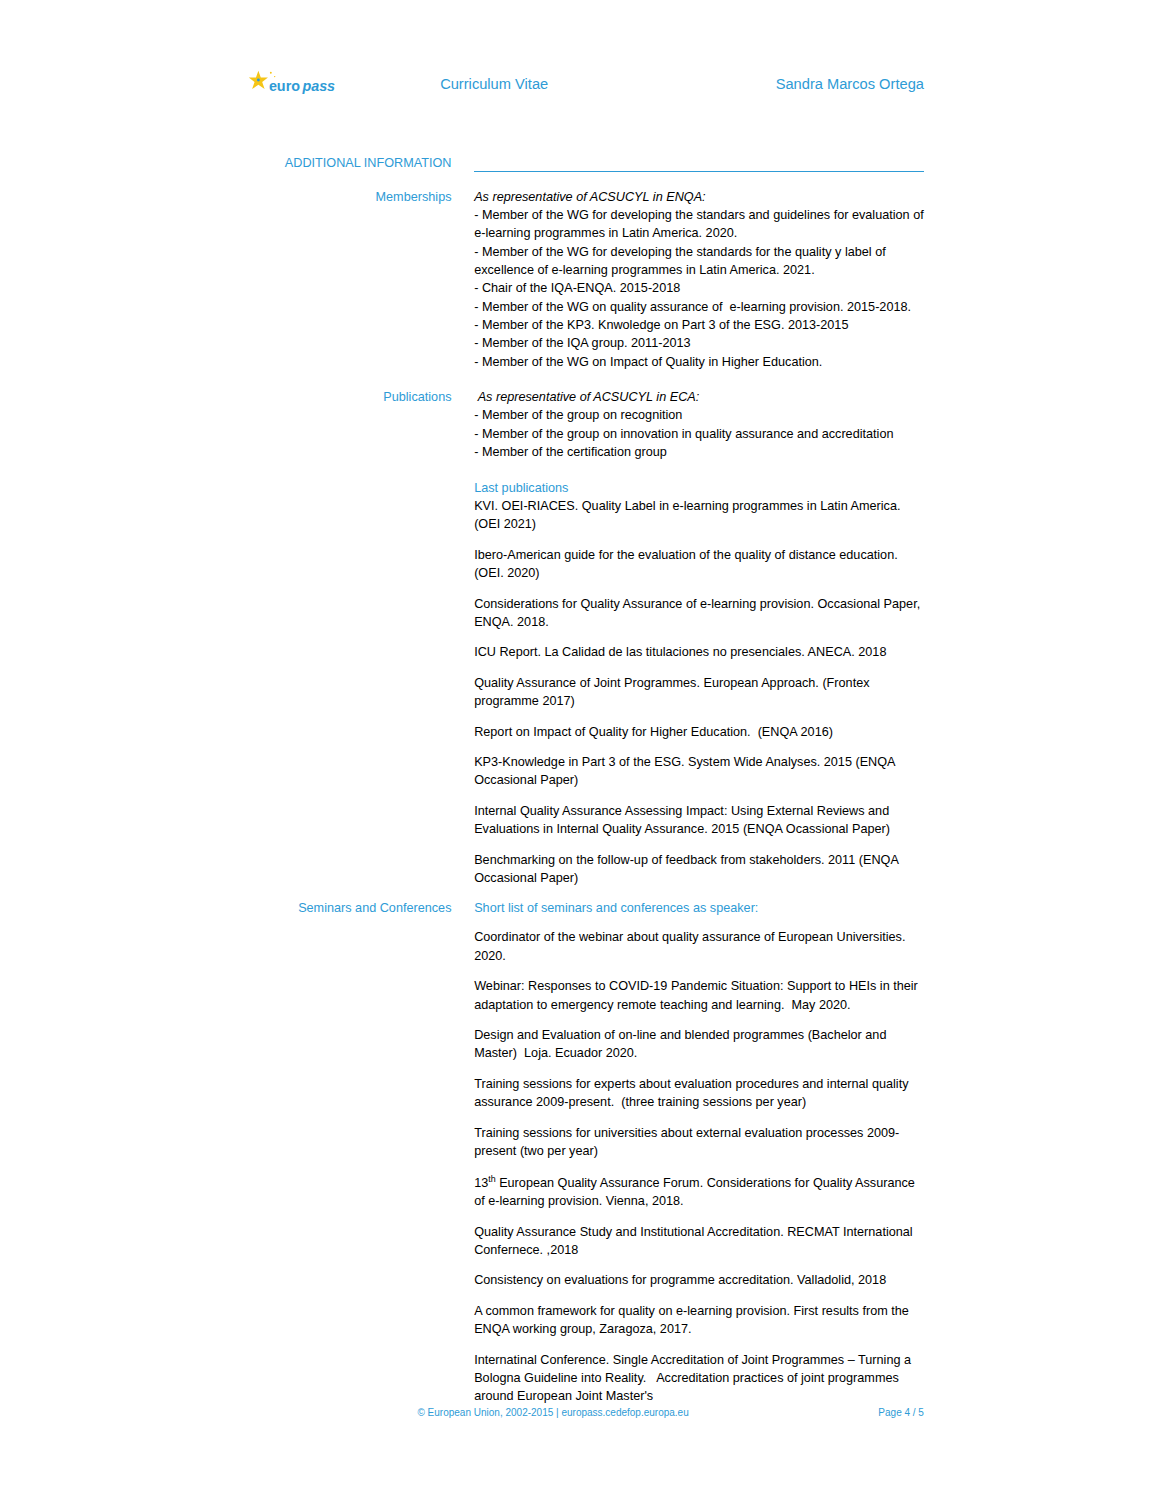euro pass
Curriculum Vitae
Sandra Marcos Ortega
ADDITIONAL INFORMATION
Memberships
As representative of ACSUCYL in ENQA:
- Member of the WG for developing the standars and guidelines for evaluation of e-learning programmes in Latin America. 2020.
- Member of the WG for developing the standards for the quality y label of excellence of e-learning programmes in Latin America. 2021.
- Chair of the IQA-ENQA. 2015-2018
- Member of the WG on quality assurance of e-learning provision. 2015-2018.
- Member of the KP3. Knwoledge on Part 3 of the ESG. 2013-2015
- Member of the IQA group. 2011-2013
- Member of the WG on Impact of Quality in Higher Education.
Publications
As representative of ACSUCYL in ECA:
- Member of the group on recognition
- Member of the group on innovation in quality assurance and accreditation
- Member of the certification group
Last publications
KVI. OEI-RIACES. Quality Label in e-learning programmes in Latin America. (OEI 2021)
Ibero-American guide for the evaluation of the quality of distance education. (OEI. 2020)
Considerations for Quality Assurance of e-learning provision. Occasional Paper, ENQA. 2018.
ICU Report. La Calidad de las titulaciones no presenciales. ANECA. 2018
Quality Assurance of Joint Programmes. European Approach. (Frontex programme 2017)
Report on Impact of Quality for Higher Education. (ENQA 2016)
KP3-Knowledge in Part 3 of the ESG. System Wide Analyses. 2015 (ENQA Occasional Paper)
Internal Quality Assurance Assessing Impact: Using External Reviews and Evaluations in Internal Quality Assurance. 2015 (ENQA Ocassional Paper)
Benchmarking on the follow-up of feedback from stakeholders. 2011 (ENQA Occasional Paper)
Seminars and Conferences
Short list of seminars and conferences as speaker:
Coordinator of the webinar about quality assurance of European Universities. 2020.
Webinar: Responses to COVID-19 Pandemic Situation: Support to HEIs in their adaptation to emergency remote teaching and learning. May 2020.
Design and Evaluation of on-line and blended programmes (Bachelor and Master) Loja. Ecuador 2020.
Training sessions for experts about evaluation procedures and internal quality assurance 2009-present. (three training sessions per year)
Training sessions for universities about external evaluation processes 2009-present (two per year)
13th European Quality Assurance Forum. Considerations for Quality Assurance of e-learning provision. Vienna, 2018.
Quality Assurance Study and Institutional Accreditation. RECMAT International Confernece. ,2018
Consistency on evaluations for programme accreditation. Valladolid, 2018
A common framework for quality on e-learning provision. First results from the ENQA working group, Zaragoza, 2017.
Internatinal Conference. Single Accreditation of Joint Programmes – Turning a Bologna Guideline into Reality. Accreditation practices of joint programmes around European Joint Master's
© European Union, 2002-2015 | europass.cedefop.europa.eu
Page 4 / 5